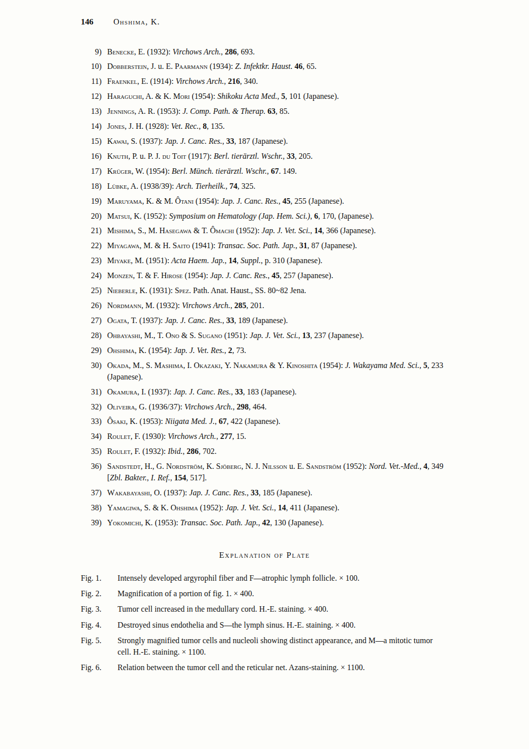146 Ohshima, K.
9) Benecke, E. (1932): Virchows Arch., 286, 693.
10) Dobberstein, J. u. E. Paarmann (1934): Z. Infektkr. Haust. 46, 65.
11) Fraenkel, E. (1914): Virchows Arch., 216, 340.
12) Haraguchi, A. & K. Mori (1954): Shikoku Acta Med., 5, 101 (Japanese).
13) Jennings, A. R. (1953): J. Comp. Path. & Therap. 63, 85.
14) Jones, J. H. (1928): Vet. Rec., 8, 135.
15) Kawai, S. (1937): Jap. J. Canc. Res., 33, 187 (Japanese).
16) Knuth, P. u. P. J. du Toit (1917): Berl. tierärztl. Wschr., 33, 205.
17) Krüger, W. (1954): Berl. Münch. tierärztl. Wschr., 67. 149.
18) Lübke, A. (1938/39): Arch. Tierheilk., 74, 325.
19) Maruyama, K. & M. Ôtani (1954): Jap. J. Canc. Res., 45, 255 (Japanese).
20) Matsui, K. (1952): Symposium on Hematology (Jap. Hem. Sci.), 6, 170, (Japanese).
21) Mishima, S., M. Hasegawa & T. Ômachi (1952): Jap. J. Vet. Sci., 14, 366 (Japanese).
22) Miyagawa, M. & H. Saito (1941): Transac. Soc. Path. Jap., 31, 87 (Japanese).
23) Miyake, M. (1951): Acta Haem. Jap., 14, Suppl., p. 310 (Japanese).
24) Monzen, T. & F. Hirose (1954): Jap. J. Canc. Res., 45, 257 (Japanese).
25) Nieberle, K. (1931): Spez. Path. Anat. Haust., SS. 80~82 Jena.
26) Nordmann, M. (1932): Virchows Arch., 285, 201.
27) Ogata, T. (1937): Jap. J. Canc. Res., 33, 189 (Japanese).
28) Ohbayashi, M., T. Ono & S. Sugano (1951): Jap. J. Vet. Sci., 13, 237 (Japanese).
29) Ohshima, K. (1954): Jap. J. Vet. Res., 2, 73.
30) Okada, M., S. Mashima, I. Okazaki, Y. Nakamura & Y. Kinoshita (1954): J. Wakayama Med. Sci., 5, 233 (Japanese).
31) Okamura, I. (1937): Jap. J. Canc. Res., 33, 183 (Japanese).
32) Oliveira, G. (1936/37): Virchows Arch., 298, 464.
33) Ôsaki, K. (1953): Niigata Med. J., 67, 422 (Japanese).
34) Roulet, F. (1930): Virchows Arch., 277, 15.
35) Roulet, F. (1932): Ibid., 286, 702.
36) Sandstedt, H., G. Nordström, K. Sjöberg, N. J. Nilsson u. E. Sandström (1952): Nord. Vet.-Med., 4, 349 [Zbl. Bakter., I. Ref., 154, 517].
37) Wakabayashi, O. (1937): Jap. J. Canc. Res., 33, 185 (Japanese).
38) Yamagiwa, S. & K. Ohshima (1952): Jap. J. Vet. Sci., 14, 411 (Japanese).
39) Yokomichi, K. (1953): Transac. Soc. Path. Jap., 42, 130 (Japanese).
Explanation of Plate
Fig. 1.
Intensely developed argyrophil fiber and F—atrophic lymph follicle. × 100.
Fig. 2.
Magnification of a portion of fig. 1. × 400.
Fig. 3.
Tumor cell increased in the medullary cord. H.-E. staining. × 400.
Fig. 4.
Destroyed sinus endothelia and S—the lymph sinus. H.-E. staining. × 400.
Fig. 5.
Strongly magnified tumor cells and nucleoli showing distinct appearance, and M—a mitotic tumor cell. H.-E. staining. × 1100.
Fig. 6.
Relation between the tumor cell and the reticular net. Azans-staining. × 1100.